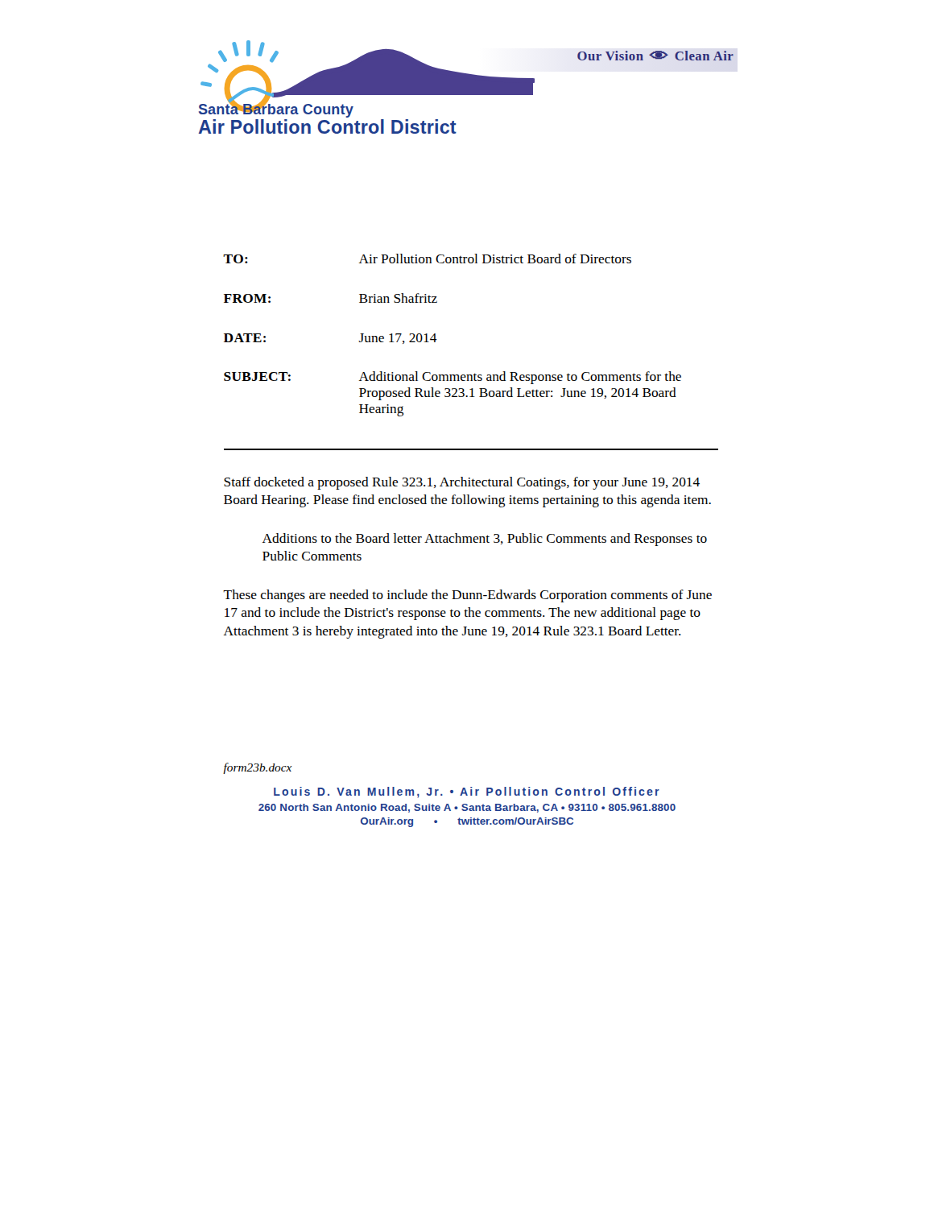Our Vision 👁 Clean Air
Santa Barbara County
Air Pollution Control District
| TO: | Air Pollution Control District Board of Directors |
| FROM: | Brian Shafritz |
| DATE: | June 17, 2014 |
| SUBJECT: | Additional Comments and Response to Comments for the Proposed Rule 323.1 Board Letter: June 19, 2014 Board Hearing |
Staff docketed a proposed Rule 323.1, Architectural Coatings, for your June 19, 2014 Board Hearing. Please find enclosed the following items pertaining to this agenda item.
Additions to the Board letter Attachment 3, Public Comments and Responses to Public Comments
These changes are needed to include the Dunn-Edwards Corporation comments of June 17 and to include the District's response to the comments. The new additional page to Attachment 3 is hereby integrated into the June 19, 2014 Rule 323.1 Board Letter.
form23b.docx
Louis D. Van Mullem, Jr. • Air Pollution Control Officer
260 North San Antonio Road, Suite A • Santa Barbara, CA • 93110 • 805.961.8800
OurAir.org • twitter.com/OurAirSBC